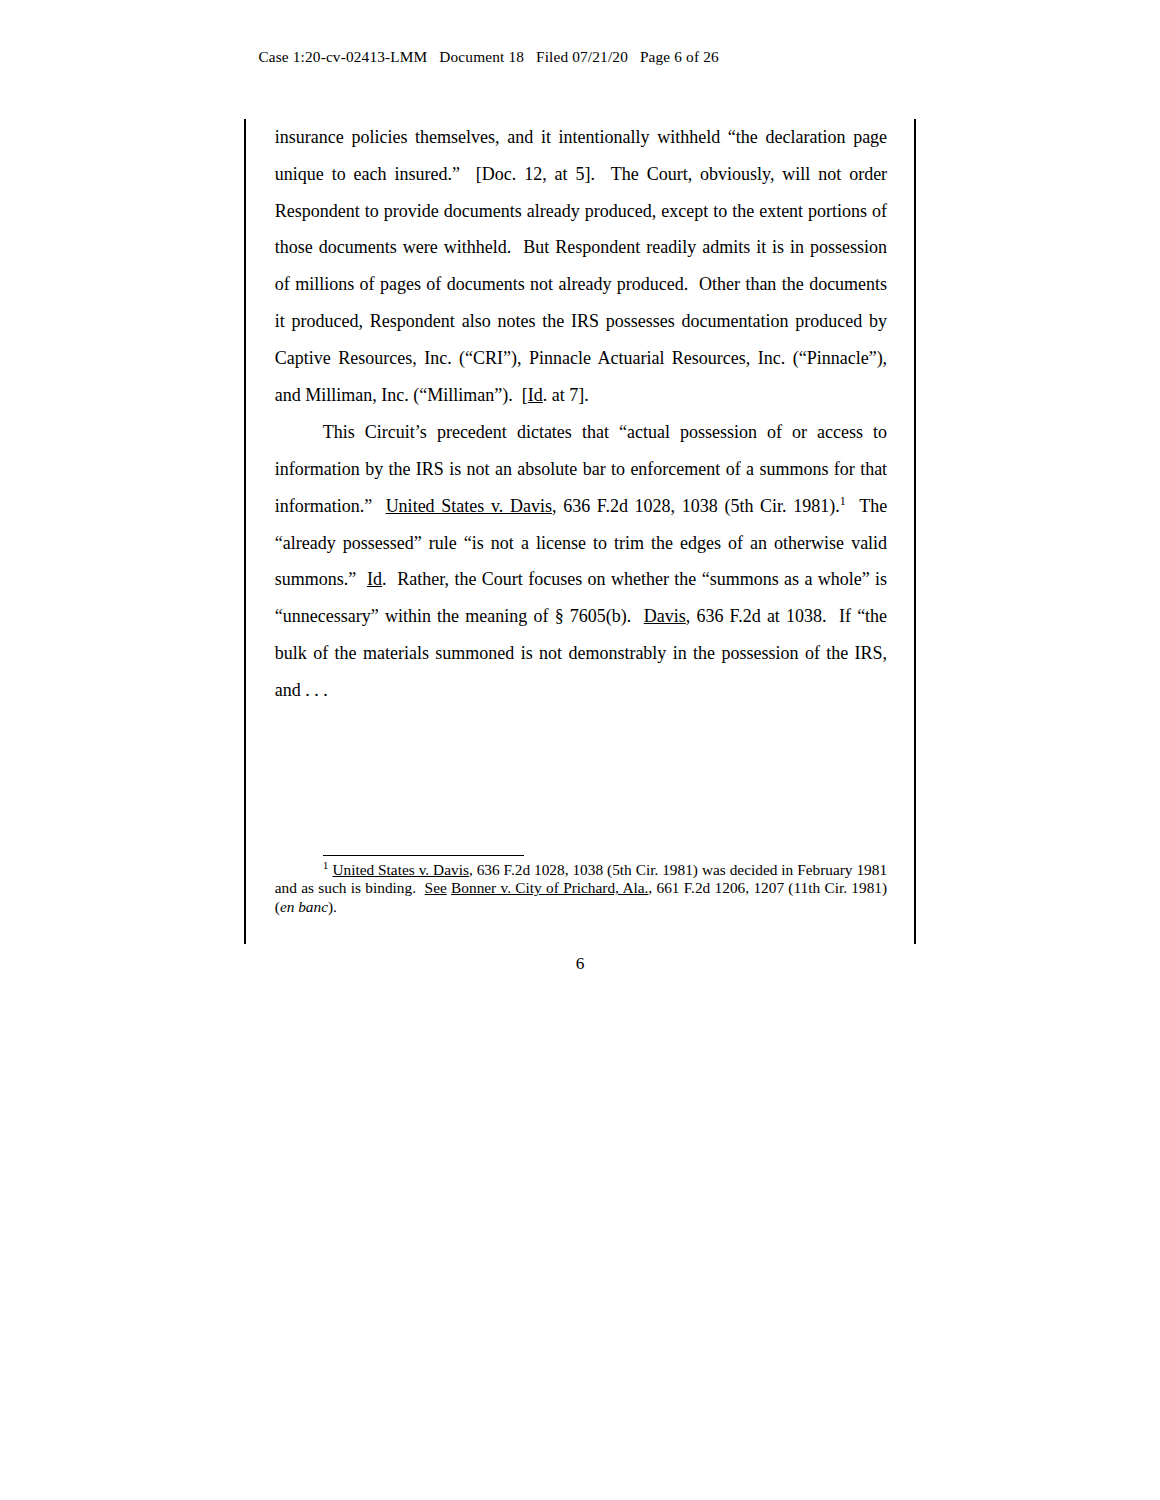Case 1:20-cv-02413-LMM Document 18 Filed 07/21/20 Page 6 of 26
insurance policies themselves, and it intentionally withheld “the declaration page unique to each insured.” [Doc. 12, at 5]. The Court, obviously, will not order Respondent to provide documents already produced, except to the extent portions of those documents were withheld. But Respondent readily admits it is in possession of millions of pages of documents not already produced. Other than the documents it produced, Respondent also notes the IRS possesses documentation produced by Captive Resources, Inc. (“CRI”), Pinnacle Actuarial Resources, Inc. (“Pinnacle”), and Milliman, Inc. (“Milliman”). [Id. at 7].
This Circuit’s precedent dictates that “actual possession of or access to information by the IRS is not an absolute bar to enforcement of a summons for that information.” United States v. Davis, 636 F.2d 1028, 1038 (5th Cir. 1981).1 The “already possessed” rule “is not a license to trim the edges of an otherwise valid summons.” Id. Rather, the Court focuses on whether the “summons as a whole” is “unnecessary” within the meaning of § 7605(b). Davis, 636 F.2d at 1038. If “the bulk of the materials summoned is not demonstrably in the possession of the IRS, and . . .
1 United States v. Davis, 636 F.2d 1028, 1038 (5th Cir. 1981) was decided in February 1981 and as such is binding. See Bonner v. City of Prichard, Ala., 661 F.2d 1206, 1207 (11th Cir. 1981) (en banc).
6